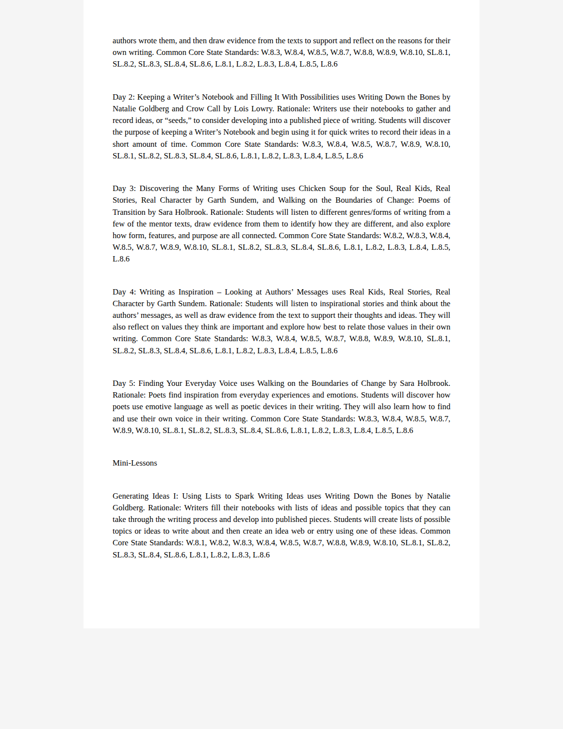authors wrote them, and then draw evidence from the texts to support and reflect on the reasons for their own writing. Common Core State Standards: W.8.3, W.8.4, W.8.5, W.8.7, W.8.8, W.8.9, W.8.10, SL.8.1, SL.8.2, SL.8.3, SL.8.4, SL.8.6, L.8.1, L.8.2, L.8.3, L.8.4, L.8.5, L.8.6
Day 2: Keeping a Writer’s Notebook and Filling It With Possibilities uses Writing Down the Bones by Natalie Goldberg and Crow Call by Lois Lowry. Rationale: Writers use their notebooks to gather and record ideas, or “seeds,” to consider developing into a published piece of writing. Students will discover the purpose of keeping a Writer’s Notebook and begin using it for quick writes to record their ideas in a short amount of time. Common Core State Standards: W.8.3, W.8.4, W.8.5, W.8.7, W.8.9, W.8.10, SL.8.1, SL.8.2, SL.8.3, SL.8.4, SL.8.6, L.8.1, L.8.2, L.8.3, L.8.4, L.8.5, L.8.6
Day 3: Discovering the Many Forms of Writing uses Chicken Soup for the Soul, Real Kids, Real Stories, Real Character by Garth Sundem, and Walking on the Boundaries of Change: Poems of Transition by Sara Holbrook. Rationale: Students will listen to different genres/forms of writing from a few of the mentor texts, draw evidence from them to identify how they are different, and also explore how form, features, and purpose are all connected. Common Core State Standards: W.8.2, W.8.3, W.8.4, W.8.5, W.8.7, W.8.9, W.8.10, SL.8.1, SL.8.2, SL.8.3, SL.8.4, SL.8.6, L.8.1, L.8.2, L.8.3, L.8.4, L.8.5, L.8.6
Day 4: Writing as Inspiration – Looking at Authors’ Messages uses Real Kids, Real Stories, Real Character by Garth Sundem. Rationale: Students will listen to inspirational stories and think about the authors’ messages, as well as draw evidence from the text to support their thoughts and ideas. They will also reflect on values they think are important and explore how best to relate those values in their own writing. Common Core State Standards: W.8.3, W.8.4, W.8.5, W.8.7, W.8.8, W.8.9, W.8.10, SL.8.1, SL.8.2, SL.8.3, SL.8.4, SL.8.6, L.8.1, L.8.2, L.8.3, L.8.4, L.8.5, L.8.6
Day 5: Finding Your Everyday Voice uses Walking on the Boundaries of Change by Sara Holbrook. Rationale: Poets find inspiration from everyday experiences and emotions. Students will discover how poets use emotive language as well as poetic devices in their writing. They will also learn how to find and use their own voice in their writing. Common Core State Standards: W.8.3, W.8.4, W.8.5, W.8.7, W.8.9, W.8.10, SL.8.1, SL.8.2, SL.8.3, SL.8.4, SL.8.6, L.8.1, L.8.2, L.8.3, L.8.4, L.8.5, L.8.6
Mini-Lessons
Generating Ideas I: Using Lists to Spark Writing Ideas uses Writing Down the Bones by Natalie Goldberg. Rationale: Writers fill their notebooks with lists of ideas and possible topics that they can take through the writing process and develop into published pieces. Students will create lists of possible topics or ideas to write about and then create an idea web or entry using one of these ideas. Common Core State Standards: W.8.1, W.8.2, W.8.3, W.8.4, W.8.5, W.8.7, W.8.8, W.8.9, W.8.10, SL.8.1, SL.8.2, SL.8.3, SL.8.4, SL.8.6, L.8.1, L.8.2, L.8.3, L.8.6